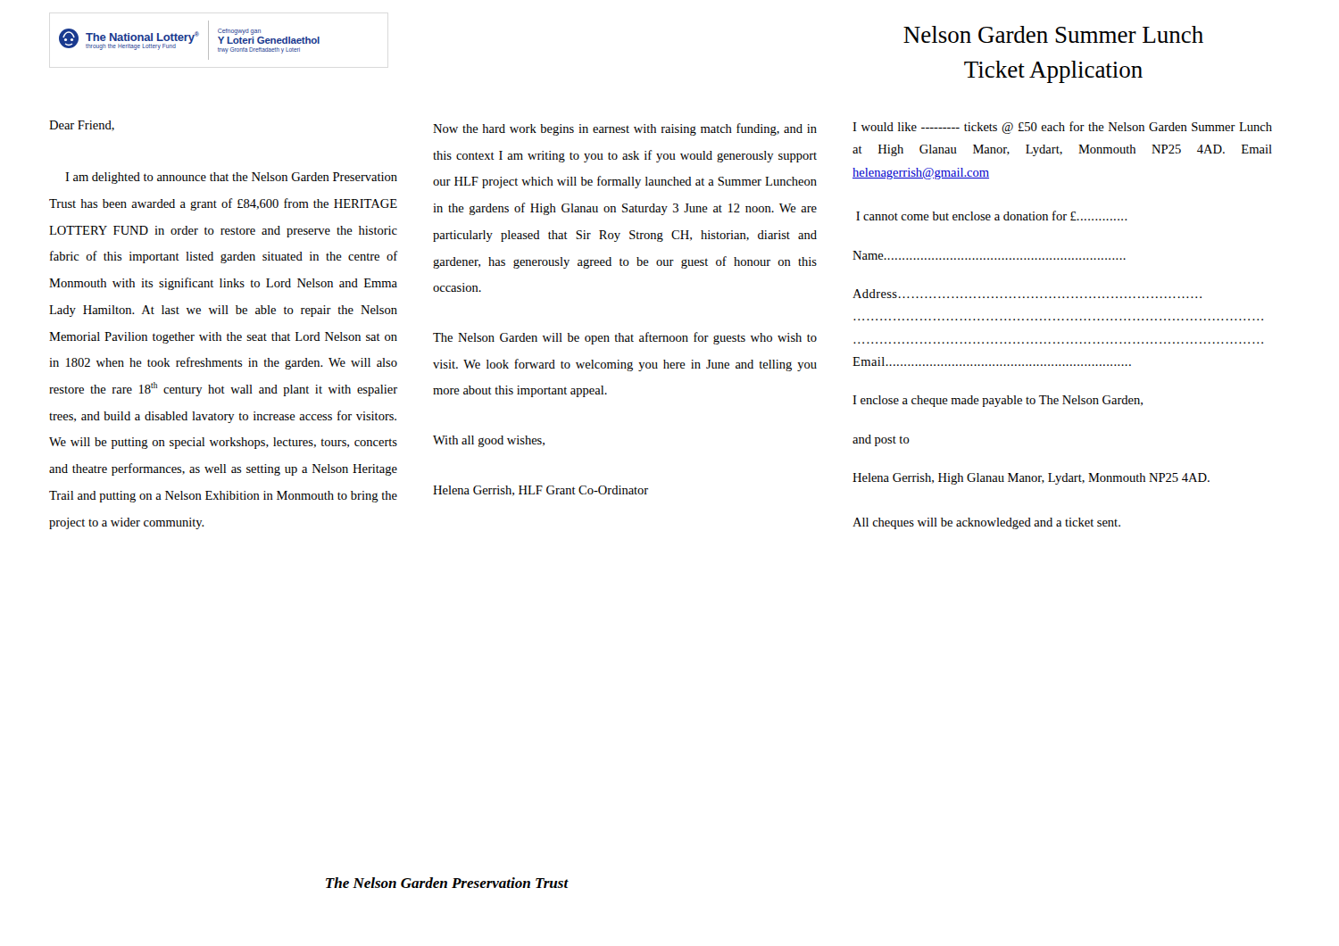The National Lottery®
through the Heritage Lottery Fund
Cefnogwyd gan
Y Loteri Genedlaethol
trwy Gronfa Dreftadaeth y Loteri
Nelson Garden Summer Lunch
Ticket Application
Dear Friend,
I am delighted to announce that the Nelson Garden Preservation Trust has been awarded a grant of £84,600 from the HERITAGE LOTTERY FUND in order to restore and preserve the historic fabric of this important listed garden situated in the centre of Monmouth with its significant links to Lord Nelson and Emma Lady Hamilton. At last we will be able to repair the Nelson Memorial Pavilion together with the seat that Lord Nelson sat on in 1802 when he took refreshments in the garden. We will also restore the rare 18th century hot wall and plant it with espalier trees, and build a disabled lavatory to increase access for visitors. We will be putting on special workshops, lectures, tours, concerts and theatre performances, as well as setting up a Nelson Heritage Trail and putting on a Nelson Exhibition in Monmouth to bring the project to a wider community.
Now the hard work begins in earnest with raising match funding, and in this context I am writing to you to ask if you would generously support our HLF project which will be formally launched at a Summer Luncheon in the gardens of High Glanau on Saturday 3 June at 12 noon. We are particularly pleased that Sir Roy Strong CH, historian, diarist and gardener, has generously agreed to be our guest of honour on this occasion.
The Nelson Garden will be open that afternoon for guests who wish to visit. We look forward to welcoming you here in June and telling you more about this important appeal.
With all good wishes,
Helena Gerrish, HLF Grant Co-Ordinator
I would like --------- tickets @ £50 each for the Nelson Garden Summer Lunch at High Glanau Manor, Lydart, Monmouth NP25 4AD. Email helenagerrish@gmail.com
I cannot come but enclose a donation for £..............
Name..................................................................
Address…………………………………………………………… ………………………………………………………………………………… ………………………………………………………………………………… Email...................................................................
I enclose a cheque made payable to The Nelson Garden,
and post to
Helena Gerrish, High Glanau Manor, Lydart, Monmouth NP25 4AD.
All cheques will be acknowledged and a ticket sent.
The Nelson Garden Preservation Trust